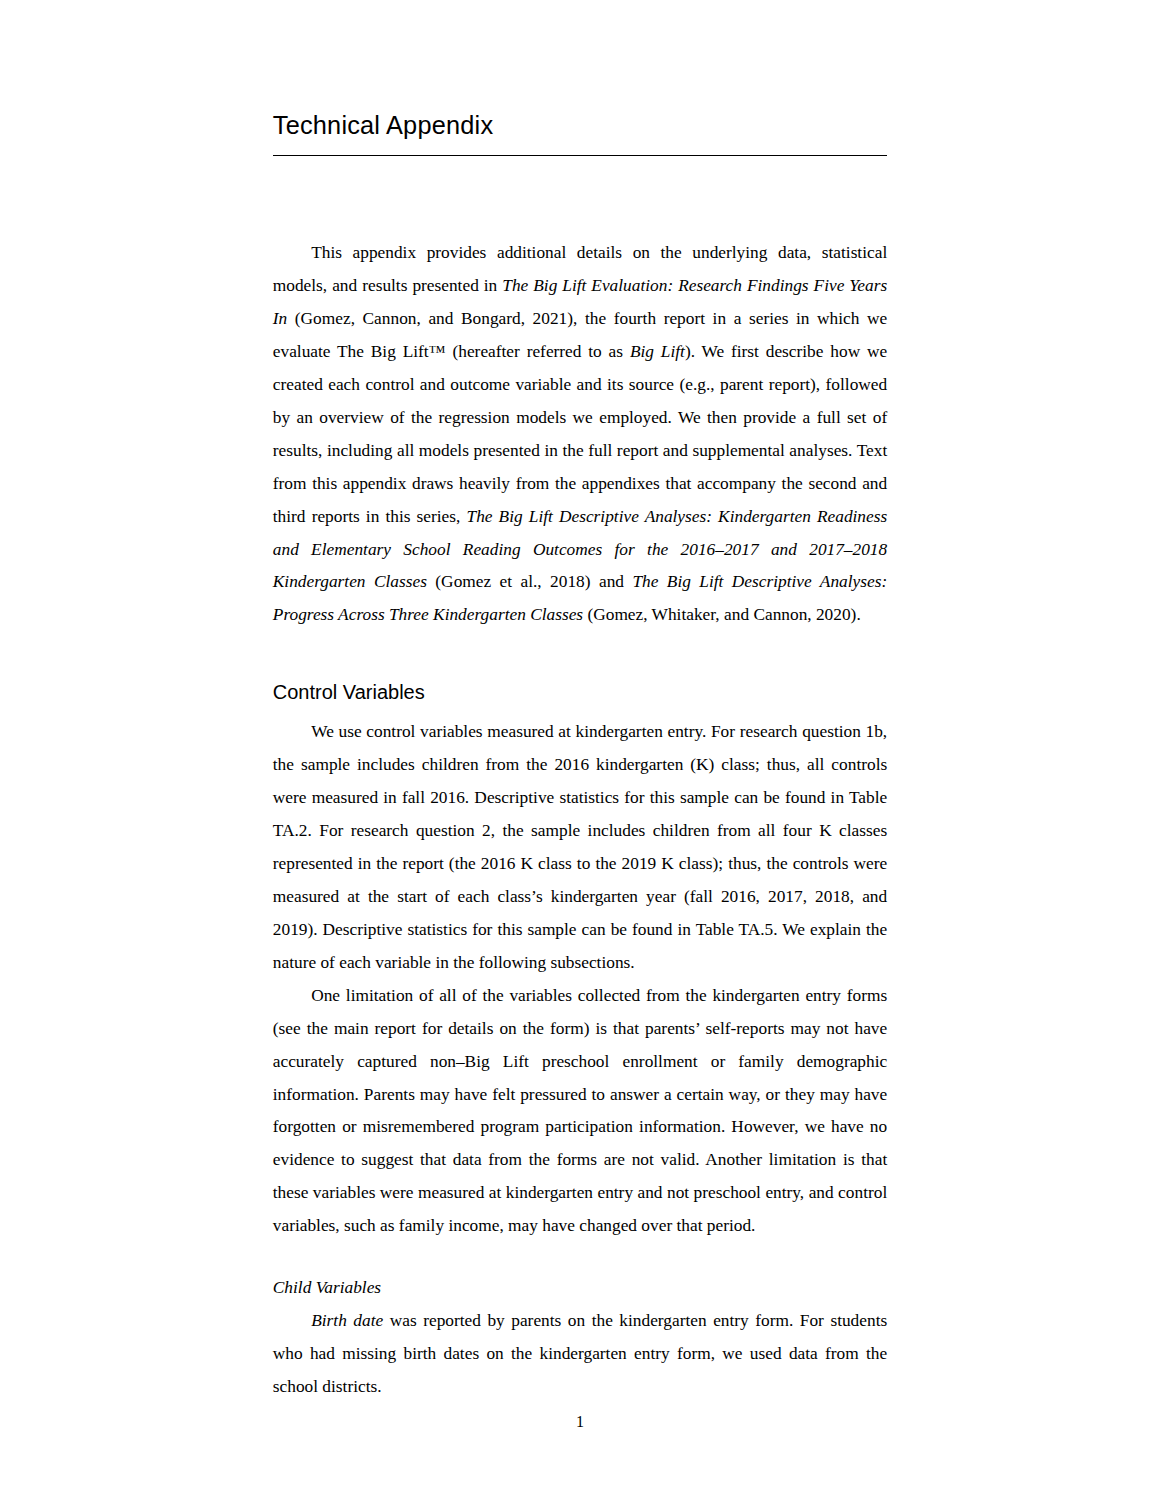Technical Appendix
This appendix provides additional details on the underlying data, statistical models, and results presented in The Big Lift Evaluation: Research Findings Five Years In (Gomez, Cannon, and Bongard, 2021), the fourth report in a series in which we evaluate The Big Lift™ (hereafter referred to as Big Lift). We first describe how we created each control and outcome variable and its source (e.g., parent report), followed by an overview of the regression models we employed. We then provide a full set of results, including all models presented in the full report and supplemental analyses. Text from this appendix draws heavily from the appendixes that accompany the second and third reports in this series, The Big Lift Descriptive Analyses: Kindergarten Readiness and Elementary School Reading Outcomes for the 2016–2017 and 2017–2018 Kindergarten Classes (Gomez et al., 2018) and The Big Lift Descriptive Analyses: Progress Across Three Kindergarten Classes (Gomez, Whitaker, and Cannon, 2020).
Control Variables
We use control variables measured at kindergarten entry. For research question 1b, the sample includes children from the 2016 kindergarten (K) class; thus, all controls were measured in fall 2016. Descriptive statistics for this sample can be found in Table TA.2. For research question 2, the sample includes children from all four K classes represented in the report (the 2016 K class to the 2019 K class); thus, the controls were measured at the start of each class’s kindergarten year (fall 2016, 2017, 2018, and 2019). Descriptive statistics for this sample can be found in Table TA.5. We explain the nature of each variable in the following subsections.
One limitation of all of the variables collected from the kindergarten entry forms (see the main report for details on the form) is that parents’ self-reports may not have accurately captured non–Big Lift preschool enrollment or family demographic information. Parents may have felt pressured to answer a certain way, or they may have forgotten or misremembered program participation information. However, we have no evidence to suggest that data from the forms are not valid. Another limitation is that these variables were measured at kindergarten entry and not preschool entry, and control variables, such as family income, may have changed over that period.
Child Variables
Birth date was reported by parents on the kindergarten entry form. For students who had missing birth dates on the kindergarten entry form, we used data from the school districts.
1